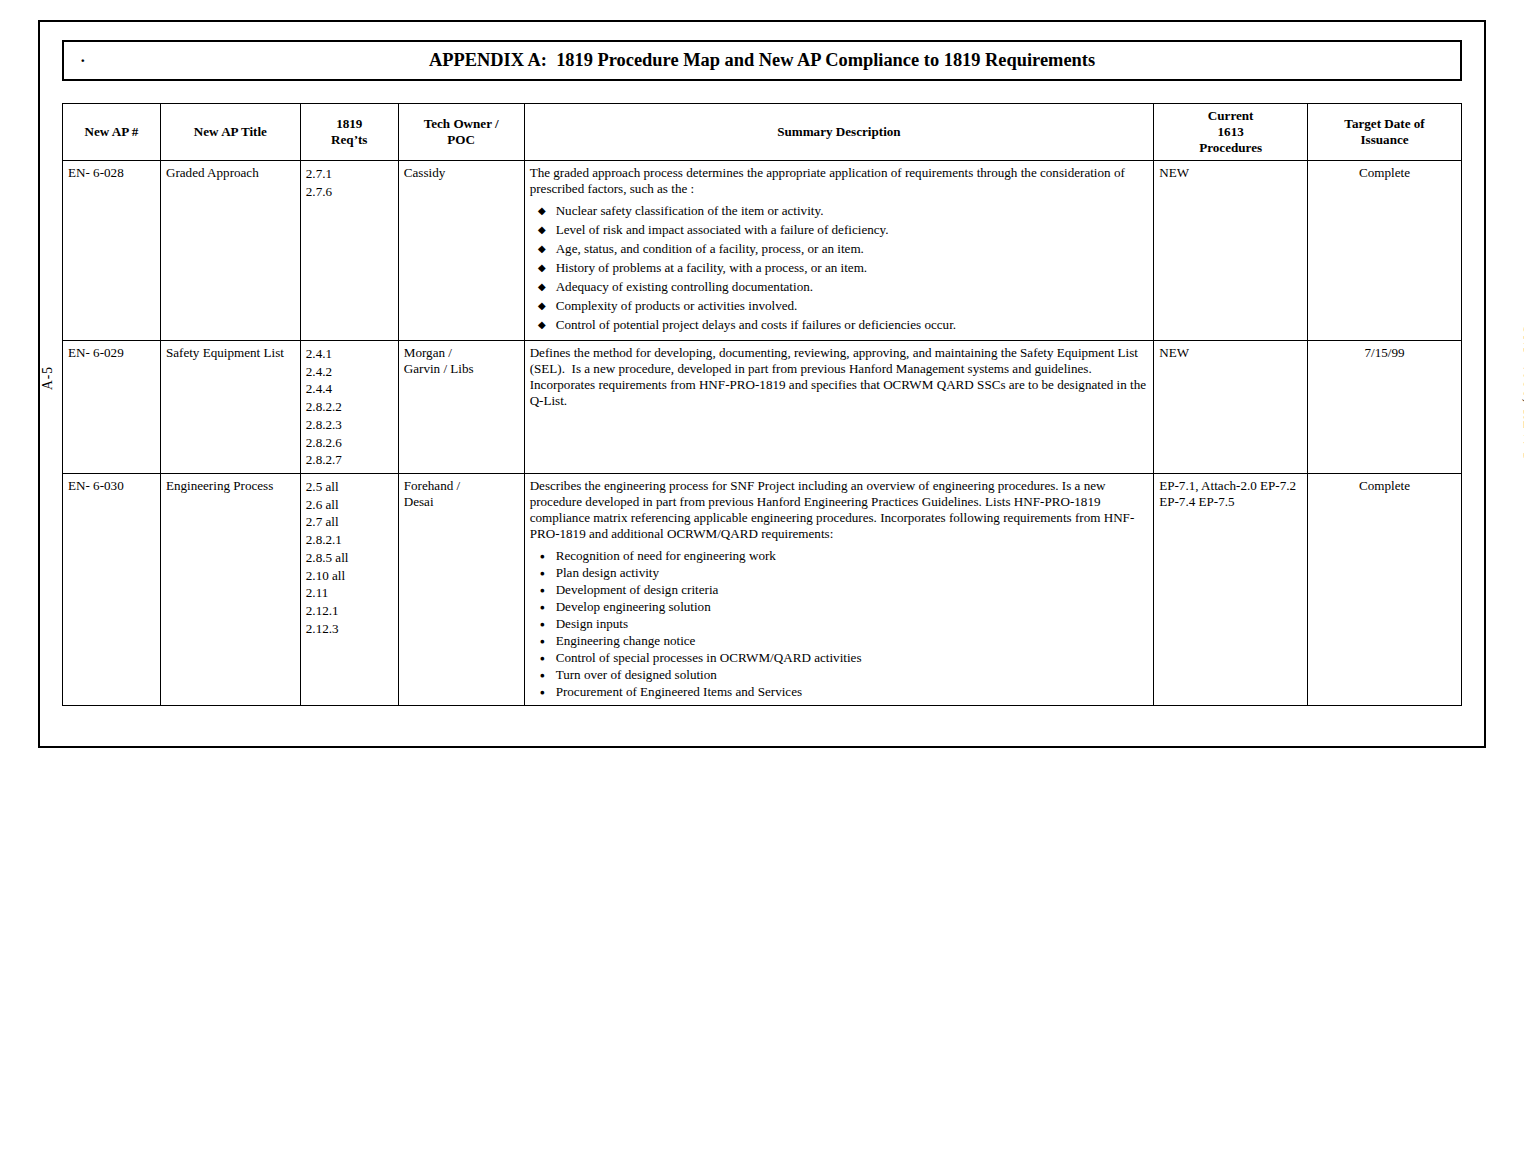.
APPENDIX A: 1819 Procedure Map and New AP Compliance to 1819 Requirements
| New AP # | New AP Title | 1819 Req’ts | Tech Owner / POC | Summary Description | Current 1613 Procedures | Target Date of Issuance |
| --- | --- | --- | --- | --- | --- | --- |
| EN- 6-028 | Graded Approach | 2.7.1 2.7.6 | Cassidy | The graded approach process determines the appropriate application of requirements through the consideration of prescribed factors, such as the : Nuclear safety classification of the item or activity. Level of risk and impact associated with a failure of deficiency. Age, status, and condition of a facility, process, or an item. History of problems at a facility, with a process, or an item. Adequacy of existing controlling documentation. Complexity of products or activities involved. Control of potential project delays and costs if failures or deficiencies occur. | NEW | Complete |
| EN- 6-029 | Safety Equipment List | 2.4.1 2.4.2 2.4.4 2.8.2.2 2.8.2.3 2.8.2.6 2.8.2.7 | Morgan / Garvin / Libs | Defines the method for developing, documenting, reviewing, approving, and maintaining the Safety Equipment List (SEL). Is a new procedure, developed in part from previous Hanford Management systems and guidelines. Incorporates requirements from HNF-PRO-1819 and specifies that OCRWM QARD SSCs are to be designated in the Q-List. | NEW | 7/15/99 |
| EN- 6-030 | Engineering Process | 2.5 all 2.6 all 2.7 all 2.8.2.1 2.8.5 all 2.10 all 2.11 2.12.1 2.12.3 | Forehand / Desai | Describes the engineering process for SNF Project including an overview of engineering procedures. Is a new procedure developed in part from previous Hanford Engineering Practices Guidelines. Lists HNF-PRO-1819 compliance matrix referencing applicable engineering procedures. Incorporates following requirements from HNF-PRO-1819 and additional OCRWM/QARD requirements: Recognition of need for engineering work Plan design activity Development of design criteria Develop engineering solution Design inputs Engineering change notice Control of special processes in OCRWM/QARD activities Turn over of designed solution Procurement of Engineered Items and Services | EP-7.1, Attach-2.0 EP-7.2 EP-7.4 EP-7.5 | Complete |
A-5
SNF-4086, REV. 1